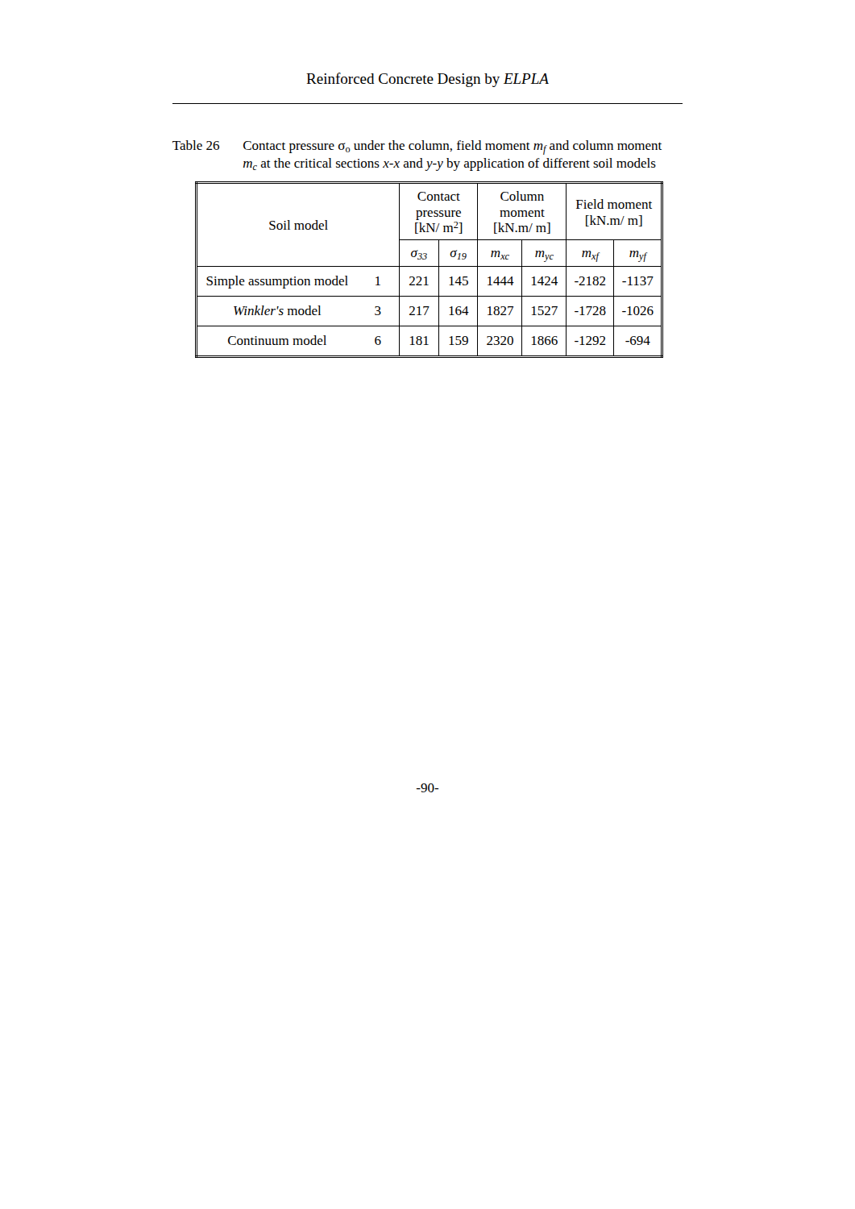Reinforced Concrete Design by ELPLA
Table 26
Contact pressure σo under the column, field moment mf and column moment mc at the critical sections x-x and y-y by application of different soil models
| Soil model | Contact pressure [kN/ m 2 ] | Column moment [kN.m/ m] | Field moment [kN.m/ m] |
| σ 33 | σ 19 | m xc | m yc | m xf | m yf |
| Simple assumption model 1 | 221 | 145 | 1444 | 1424 | -2182 | -1137 |
| Winkler's model 3 | 217 | 164 | 1827 | 1527 | -1728 | -1026 |
| Continuum model 6 | 181 | 159 | 2320 | 1866 | -1292 | -694 |
-90-